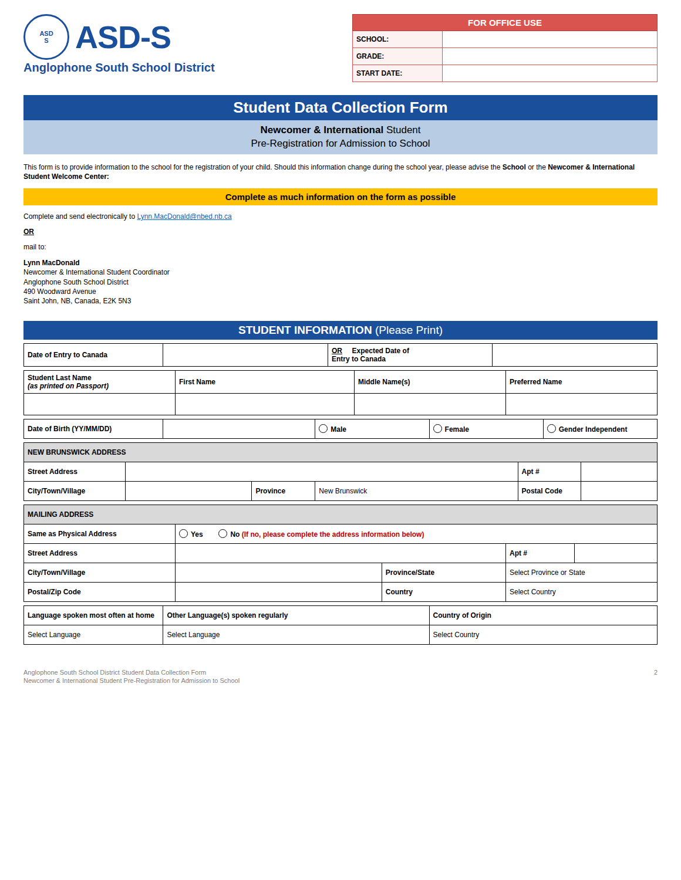ASD
S
ASD-S
Anglophone South School District
| FOR OFFICE USE |
| --- |
| SCHOOL: | |
| GRADE: | |
| START DATE: | |
Student Data Collection Form
Newcomer & International Student
Pre-Registration for Admission to School
This form is to provide information to the school for the registration of your child. Should this information change during the school year, please advise the School or the Newcomer & International Student Welcome Center:
Complete as much information on the form as possible
Complete and send electronically to Lynn.MacDonald@nbed.nb.ca
OR
mail to:
Lynn MacDonald
Newcomer & International Student Coordinator
Anglophone South School District
490 Woodward Avenue
Saint John, NB, Canada, E2K 5N3
STUDENT INFORMATION (Please Print)
| Date of Entry to Canada | | OR Expected Date of Entry to Canada | |
| Student Last Name (as printed on Passport) | First Name | Middle Name(s) | Preferred Name |
| Date of Birth (YY/MM/DD) | | Male | Female | Gender Independent |
| NEW BRUNSWICK ADDRESS |
| Street Address | | Apt # | |
| City/Town/Village | | Province | New Brunswick | Postal Code | |
| MAILING ADDRESS |
| Same as Physical Address | Yes No (If no, please complete the address information below) |
| Street Address | | Apt # | |
| City/Town/Village | | Province/State | Select Province or State |
| Postal/Zip Code | | Country | Select Country |
| Language spoken most often at home | Other Language(s) spoken regularly | Country of Origin |
| Select Language | Select Language | Select Country |
Anglophone South School District Student Data Collection Form
Newcomer & International Student Pre-Registration for Admission to School
2